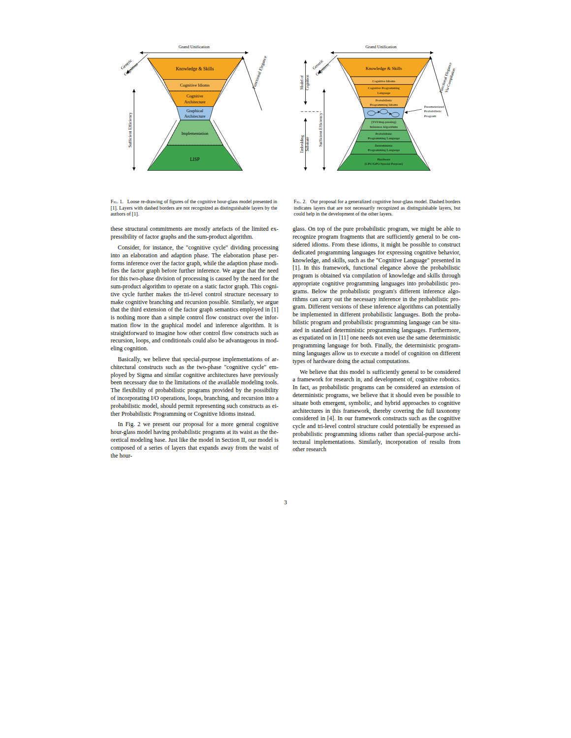Grand Unification Generic Cognition Functional Elegance Sufficient Efficiency Knowledge & Skills Cognitive Idioms Cognitive Architecture Graphical Architecture Implementation LISP
Fig. 1. Loose re-drawing of figures of the cognitive hour-glass model presented in [1]. Layers with dashed borders are not recognized as distinguishable layers by the authors of [1].
Grand Unification Generic Cognition Functional Elegance Via Compilation Model of Cognition Embedding Substrate Sufficient Efficiency Knowledge & Skills Cognitive Idioms Cognitive Programming Language Probabilistic Programming Idioms Parameterized Probabilistic Program (SVI/msg-passing) Inference Algorithms Probabilistic Programming Language Deterministic Programming Language Hardware (CPU/GPU/Special Purpose)
Fig. 2. Our proposal for a generalized cognitive hour-glass model. Dashed borders indicates layers that are not necessarily recognized as distinguishable layers, but could help in the development of the other layers.
these structural commitments are mostly artefacts of the limited expressibility of factor graphs and the sum-product algorithm.
Consider, for instance, the "cognitive cycle" dividing processing into an elaboration and adaption phase. The elaboration phase performs inference over the factor graph, while the adaption phase modifies the factor graph before further inference. We argue that the need for this two-phase division of processing is caused by the need for the sum-product algorithm to operate on a static factor graph. This cognitive cycle further makes the tri-level control structure necessary to make cognitive branching and recursion possible. Similarly, we argue that the third extension of the factor graph semantics employed in [1] is nothing more than a simple control flow construct over the information flow in the graphical model and inference algorithm. It is straightforward to imagine how other control flow constructs such as recursion, loops, and conditionals could also be advantageous in modeling cognition.
Basically, we believe that special-purpose implementations of architectural constructs such as the two-phase "cognitive cycle" employed by Sigma and similar cognitive architectures have previously been necessary due to the limitations of the available modeling tools. The flexibility of probabilistic programs provided by the possibility of incorporating I/O operations, loops, branching, and recursion into a probabilistic model, should permit representing such constructs as either Probabilistic Programming or Cognitive Idioms instead.
In Fig. 2 we present our proposal for a more general cognitive hour-glass model having probabilistic programs at its waist as the theoretical modeling base. Just like the model in Section II, our model is composed of a series of layers that expands away from the waist of the hour-
glass. On top of the pure probabilistic program, we might be able to recognize program fragments that are sufficiently general to be considered idioms. From these idioms, it might be possible to construct dedicated programming languages for expressing cognitive behavior, knowledge, and skills, such as the "Cognitive Language" presented in [1]. In this framework, functional elegance above the probabilistic program is obtained via compilation of knowledge and skills through appropriate cognitive programming languages into probabilistic programs. Below the probabilistic program's different inference algorithms can carry out the necessary inference in the probabilistic program. Different versions of these inference algorithms can potentially be implemented in different probabilistic languages. Both the probabilistic program and probabilistic programming language can be situated in standard deterministic programming languages. Furthermore, as expatiated on in [11] one needs not even use the same deterministic programming language for both. Finally, the deterministic programming languages allow us to execute a model of cognition on different types of hardware doing the actual computations.
We believe that this model is sufficiently general to be considered a framework for research in, and development of, cognitive robotics. In fact, as probabilistic programs can be considered an extension of deterministic programs, we believe that it should even be possible to situate both emergent, symbolic, and hybrid approaches to cognitive architectures in this framework, thereby covering the full taxonomy considered in [4]. In our framework constructs such as the cognitive cycle and tri-level control structure could potentially be expressed as probabilistic programming idioms rather than special-purpose architectural implementations. Similarly, incorporation of results from other research
3